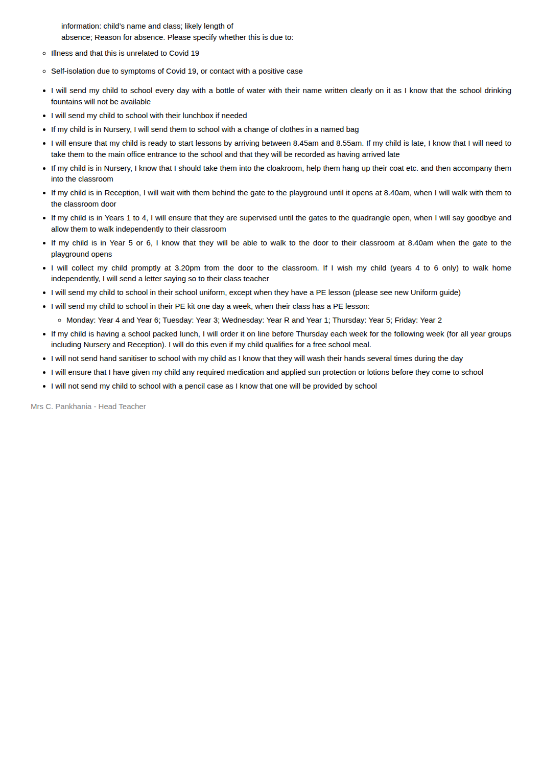information: child’s name and class; likely length of
absence; Reason for absence. Please specify whether this is due to:
Illness and that this is unrelated to Covid 19
Self-isolation due to symptoms of Covid 19, or contact with a positive case
I will send my child to school every day with a bottle of water with their name written clearly on it as I know that the school drinking fountains will not be available
I will send my child to school with their lunchbox if needed
If my child is in Nursery, I will send them to school with a change of clothes in a named bag
I will ensure that my child is ready to start lessons by arriving between 8.45am and 8.55am. If my child is late, I know that I will need to take them to the main office entrance to the school and that they will be recorded as having arrived late
If my child is in Nursery, I know that I should take them into the cloakroom, help them hang up their coat etc. and then accompany them into the classroom
If my child is in Reception, I will wait with them behind the gate to the playground until it opens at 8.40am, when I will walk with them to the classroom door
If my child is in Years 1 to 4, I will ensure that they are supervised until the gates to the quadrangle open, when I will say goodbye and allow them to walk independently to their classroom
If my child is in Year 5 or 6, I know that they will be able to walk to the door to their classroom at 8.40am when the gate to the playground opens
I will collect my child promptly at 3.20pm from the door to the classroom. If I wish my child (years 4 to 6 only) to walk home independently, I will send a letter saying so to their class teacher
I will send my child to school in their school uniform, except when they have a PE lesson (please see new Uniform guide)
I will send my child to school in their PE kit one day a week, when their class has a PE lesson:
Monday: Year 4 and Year 6; Tuesday: Year 3; Wednesday: Year R and Year 1; Thursday: Year 5; Friday: Year 2
If my child is having a school packed lunch, I will order it on line before Thursday each week for the following week (for all year groups including Nursery and Reception). I will do this even if my child qualifies for a free school meal.
I will not send hand sanitiser to school with my child as I know that they will wash their hands several times during the day
I will ensure that I have given my child any required medication and applied sun protection or lotions before they come to school
I will not send my child to school with a pencil case as I know that one will be provided by school
Mrs C. Pankhania - Head Teacher